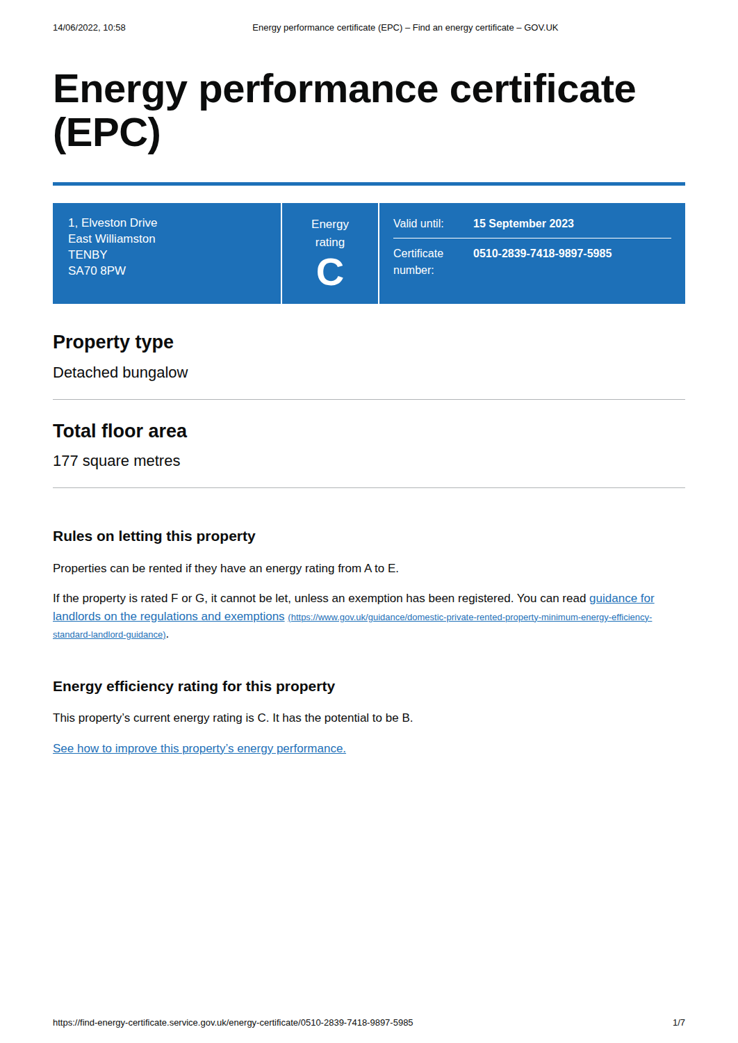14/06/2022, 10:58 Energy performance certificate (EPC) – Find an energy certificate – GOV.UK
Energy performance certificate (EPC)
1, Elveston Drive
East Williamston
TENBY
SA70 8PW
Energy rating
C
Valid until:
15 September 2023
Certificate number:
0510-2839-7418-9897-5985
Property type
Detached bungalow
Total floor area
177 square metres
Rules on letting this property
Properties can be rented if they have an energy rating from A to E.
If the property is rated F or G, it cannot be let, unless an exemption has been registered. You can read guidance for landlords on the regulations and exemptions (https://www.gov.uk/guidance/domestic-private-rented-property-minimum-energy-efficiency-standard-landlord-guidance).
Energy efficiency rating for this property
This property’s current energy rating is C. It has the potential to be B.
See how to improve this property’s energy performance.
https://find-energy-certificate.service.gov.uk/energy-certificate/0510-2839-7418-9897-5985 1/7